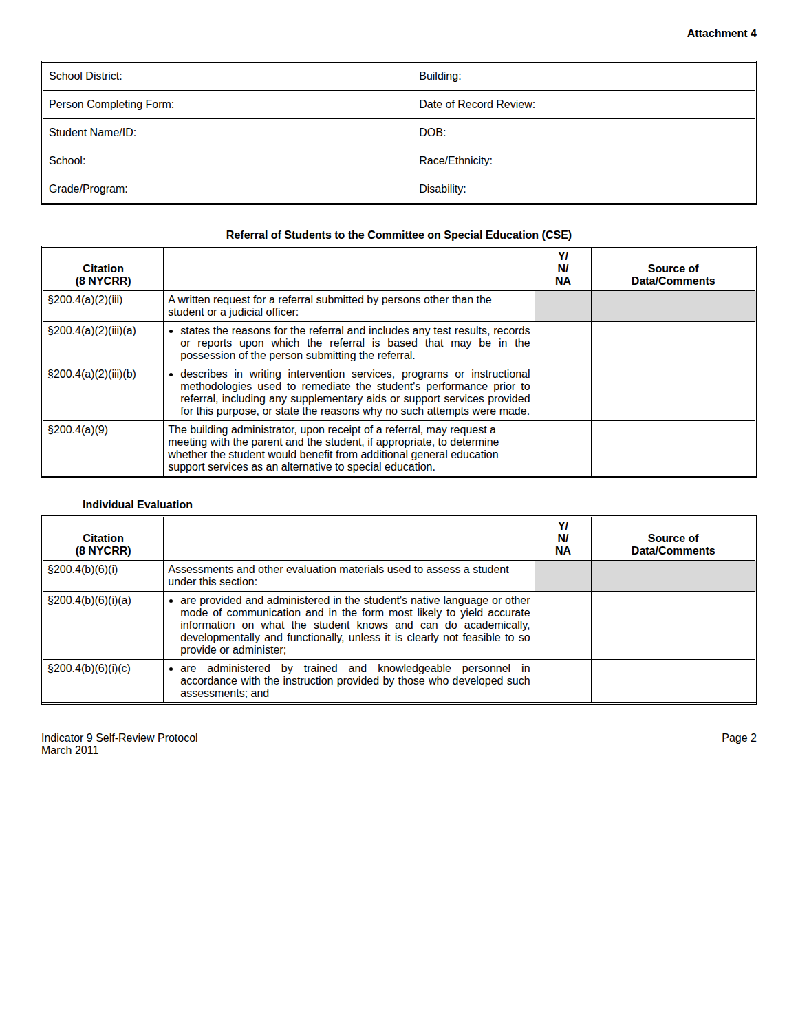Attachment 4
| School District: | Building: |
| Person Completing Form: | Date of Record Review: |
| Student Name/ID: | DOB: |
| School: | Race/Ethnicity: |
| Grade/Program: | Disability: |
Referral of Students to the Committee on Special Education (CSE)
| Citation (8 NYCRR) | | Y/ N/ NA | Source of Data/Comments |
| --- | --- | --- | --- |
| §200.4(a)(2)(iii) | A written request for a referral submitted by persons other than the student or a judicial officer: | | |
| §200.4(a)(2)(iii)(a) | states the reasons for the referral and includes any test results, records or reports upon which the referral is based that may be in the possession of the person submitting the referral. | | |
| §200.4(a)(2)(iii)(b) | describes in writing intervention services, programs or instructional methodologies used to remediate the student's performance prior to referral, including any supplementary aids or support services provided for this purpose, or state the reasons why no such attempts were made. | | |
| §200.4(a)(9) | The building administrator, upon receipt of a referral, may request a meeting with the parent and the student, if appropriate, to determine whether the student would benefit from additional general education support services as an alternative to special education. | | |
Individual Evaluation
| Citation (8 NYCRR) | | Y/ N/ NA | Source of Data/Comments |
| --- | --- | --- | --- |
| §200.4(b)(6)(i) | Assessments and other evaluation materials used to assess a student under this section: | | |
| §200.4(b)(6)(i)(a) | are provided and administered in the student's native language or other mode of communication and in the form most likely to yield accurate information on what the student knows and can do academically, developmentally and functionally, unless it is clearly not feasible to so provide or administer; | | |
| §200.4(b)(6)(i)(c) | are administered by trained and knowledgeable personnel in accordance with the instruction provided by those who developed such assessments; and | | |
Indicator 9 Self-Review Protocol
March 2011
Page 2